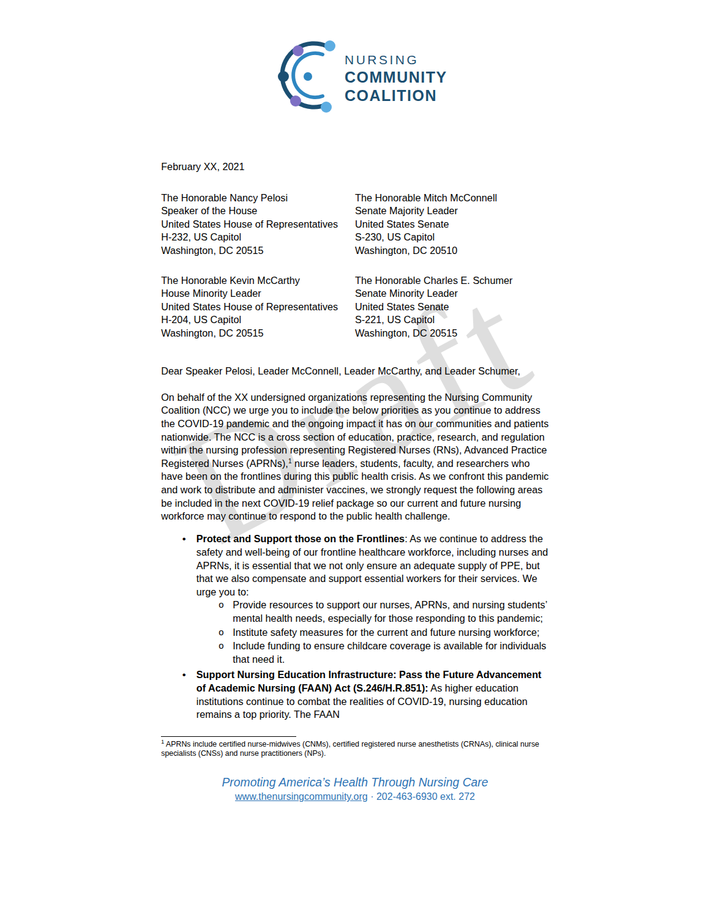Draft
NURSING COMMUNITY COALITION
February XX, 2021
| The Honorable Nancy Pelosi Speaker of the House United States House of Representatives H-232, US Capitol Washington, DC 20515 | The Honorable Mitch McConnell Senate Majority Leader United States Senate S-230, US Capitol Washington, DC 20510 |
| The Honorable Kevin McCarthy House Minority Leader United States House of Representatives H-204, US Capitol Washington, DC 20515 | The Honorable Charles E. Schumer Senate Minority Leader United States Senate S-221, US Capitol Washington, DC 20515 |
Dear Speaker Pelosi, Leader McConnell, Leader McCarthy, and Leader Schumer,
On behalf of the XX undersigned organizations representing the Nursing Community Coalition (NCC) we urge you to include the below priorities as you continue to address the COVID-19 pandemic and the ongoing impact it has on our communities and patients nationwide. The NCC is a cross section of education, practice, research, and regulation within the nursing profession representing Registered Nurses (RNs), Advanced Practice Registered Nurses (APRNs),1 nurse leaders, students, faculty, and researchers who have been on the frontlines during this public health crisis. As we confront this pandemic and work to distribute and administer vaccines, we strongly request the following areas be included in the next COVID-19 relief package so our current and future nursing workforce may continue to respond to the public health challenge.
Protect and Support those on the Frontlines: As we continue to address the safety and well-being of our frontline healthcare workforce, including nurses and APRNs, it is essential that we not only ensure an adequate supply of PPE, but that we also compensate and support essential workers for their services. We urge you to:
Provide resources to support our nurses, APRNs, and nursing students’ mental health needs, especially for those responding to this pandemic;
Institute safety measures for the current and future nursing workforce;
Include funding to ensure childcare coverage is available for individuals that need it.
Support Nursing Education Infrastructure: Pass the Future Advancement of Academic Nursing (FAAN) Act (S.246/H.R.851): As higher education institutions continue to combat the realities of COVID-19, nursing education remains a top priority. The FAAN
1 APRNs include certified nurse-midwives (CNMs), certified registered nurse anesthetists (CRNAs), clinical nurse specialists (CNSs) and nurse practitioners (NPs).
Promoting America’s Health Through Nursing Care
www.thenursingcommunity.org · 202-463-6930 ext. 272